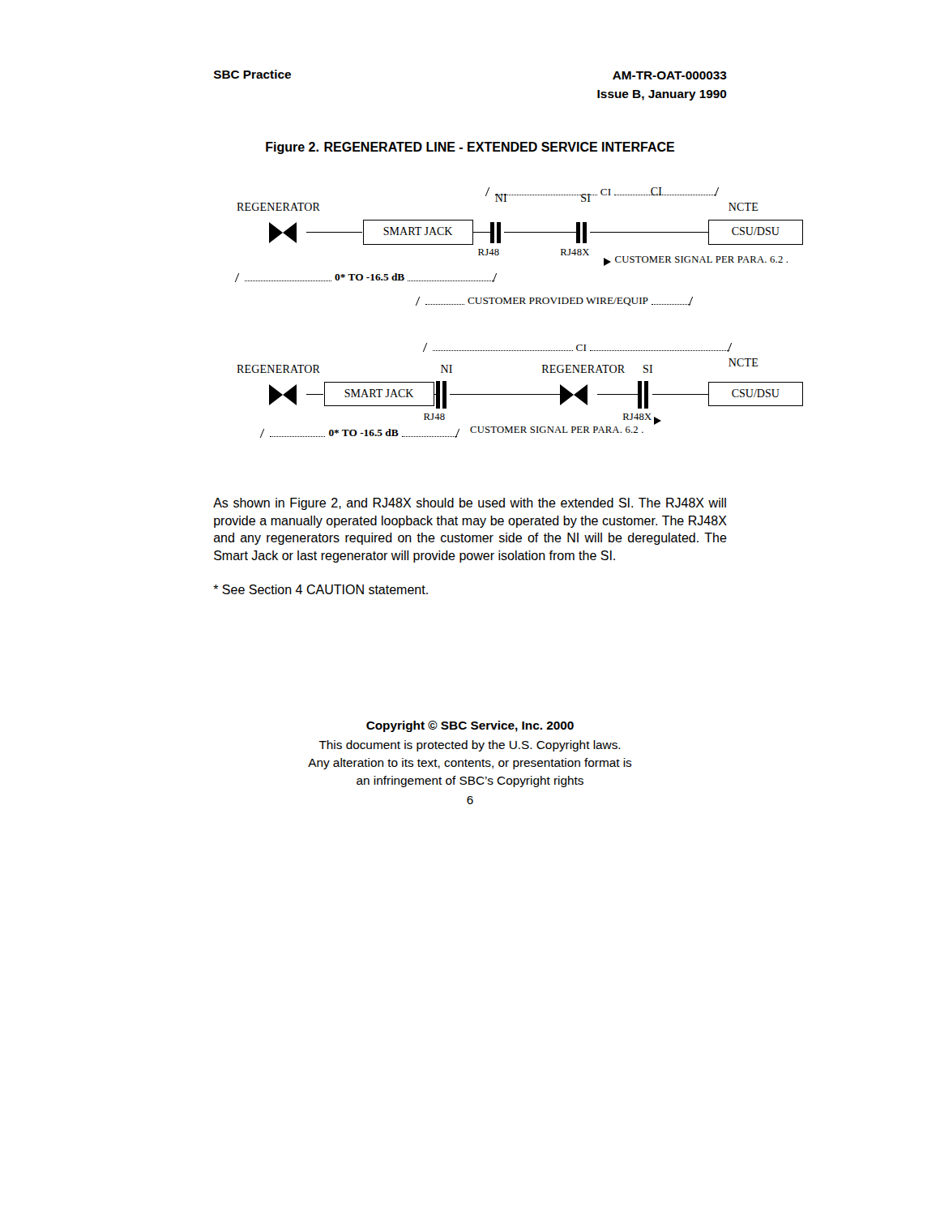SBC Practice
AM-TR-OAT-000033
Issue B, January 1990
Figure 2. REGENERATED LINE - EXTENDED SERVICE INTERFACE
REGENERATOR NI SI CI NCTE
CI
SMART JACK
RJ48
RJ48X
CSU/DSU
CUSTOMER SIGNAL PER PARA. 6.2 .
0* TO -16.5 dB
CUSTOMER PROVIDED WIRE/EQUIP
CI
REGENERATOR NI REGENERATOR SI NCTE
SMART JACK
RJ48
RJ48X
CSU/DSU
0* TO -16.5 dB
CUSTOMER SIGNAL PER PARA. 6.2 .
As shown in Figure 2, and RJ48X should be used with the extended SI. The RJ48X will provide a manually operated loopback that may be operated by the customer. The RJ48X and any regenerators required on the customer side of the NI will be deregulated. The Smart Jack or last regenerator will provide power isolation from the SI.
* See Section 4 CAUTION statement.
Copyright © SBC Service, Inc. 2000
This document is protected by the U.S. Copyright laws.
Any alteration to its text, contents, or presentation format is
an infringement of SBC’s Copyright rights
6